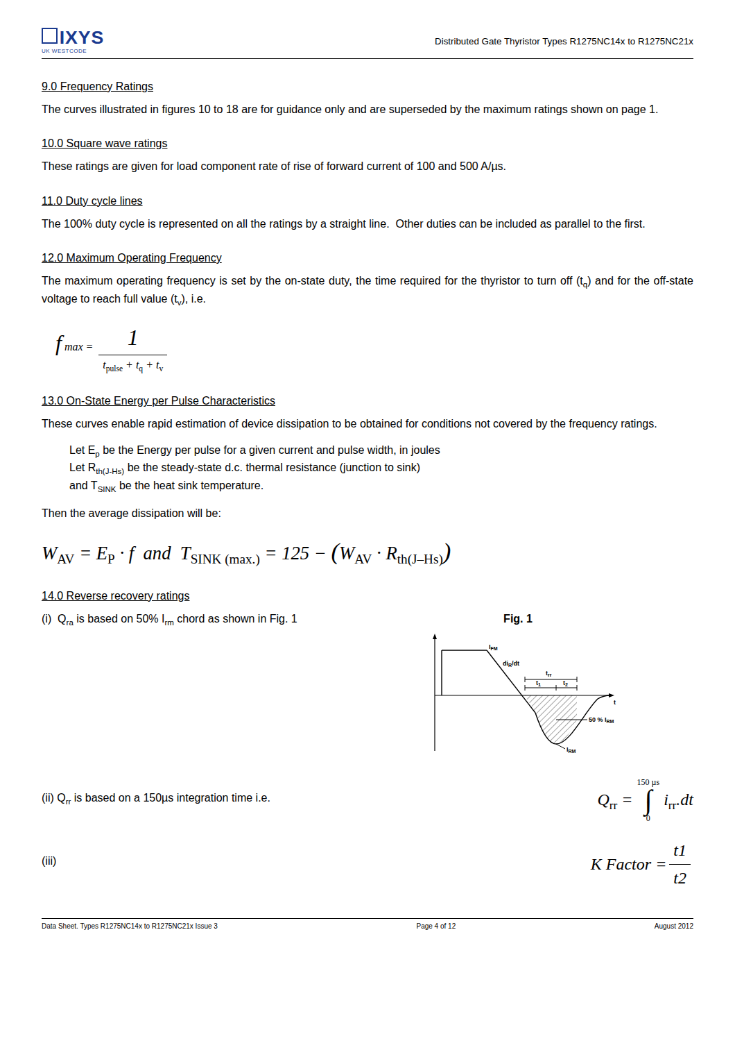IXYS UK WESTCODE
Distributed Gate Thyristor Types R1275NC14x to R1275NC21x
9.0 Frequency Ratings
The curves illustrated in figures 10 to 18 are for guidance only and are superseded by the maximum ratings shown on page 1.
10.0 Square wave ratings
These ratings are given for load component rate of rise of forward current of 100 and 500 A/µs.
11.0 Duty cycle lines
The 100% duty cycle is represented on all the ratings by a straight line. Other duties can be included as parallel to the first.
12.0 Maximum Operating Frequency
The maximum operating frequency is set by the on-state duty, the time required for the thyristor to turn off (tq) and for the off-state voltage to reach full value (tv), i.e.
f max = 1 tpulse + tq + tv
13.0 On-State Energy per Pulse Characteristics
These curves enable rapid estimation of device dissipation to be obtained for conditions not covered by the frequency ratings.
Let Ep be the Energy per pulse for a given current and pulse width, in joules
Let Rth(J-Hs) be the steady-state d.c. thermal resistance (junction to sink)
and TSINK be the heat sink temperature.
Then the average dissipation will be:
WAV = EP · f and TSINK (max.) = 125 − (WAV · Rth(J–Hs))
14.0 Reverse recovery ratings
(i) Qra is based on 50% Irm chord as shown in Fig. 1
Fig. 1
t IFM diR/dt trr t1 t2 50 % IRM IRM
(ii) Qrr is based on a 150µs integration time i.e.
Qrr = 150 µs ∫ 0 irr.dt
(iii)
K Factor = t1 t2
Data Sheet. Types R1275NC14x to R1275NC21x Issue 3 Page 4 of 12 August 2012